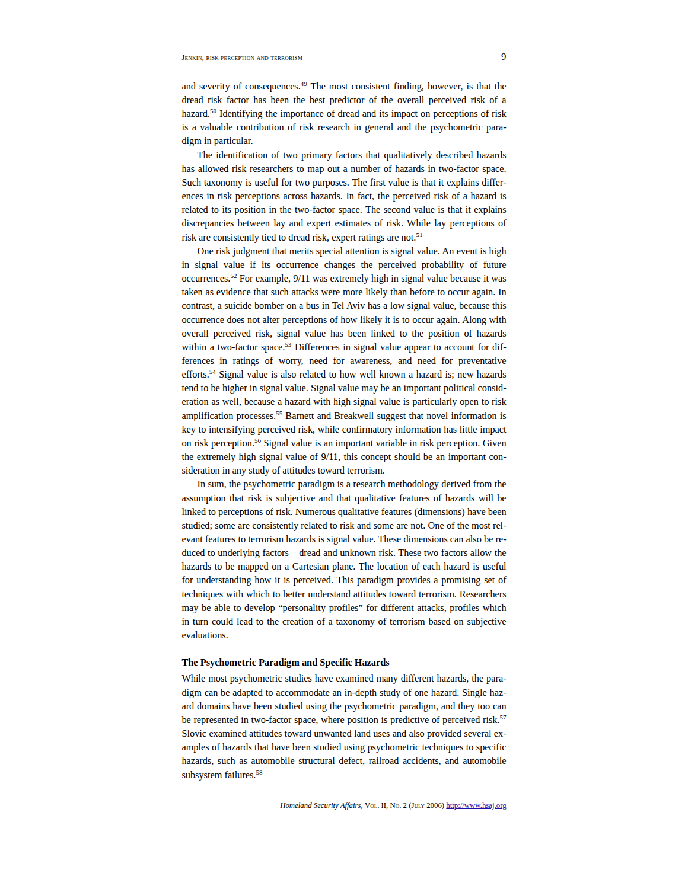Jenkin, Risk Perception and Terrorism 9
and severity of consequences.49 The most consistent finding, however, is that the dread risk factor has been the best predictor of the overall perceived risk of a hazard.50 Identifying the importance of dread and its impact on perceptions of risk is a valuable contribution of risk research in general and the psychometric paradigm in particular.
The identification of two primary factors that qualitatively described hazards has allowed risk researchers to map out a number of hazards in two-factor space. Such taxonomy is useful for two purposes. The first value is that it explains differences in risk perceptions across hazards. In fact, the perceived risk of a hazard is related to its position in the two-factor space. The second value is that it explains discrepancies between lay and expert estimates of risk. While lay perceptions of risk are consistently tied to dread risk, expert ratings are not.51
One risk judgment that merits special attention is signal value. An event is high in signal value if its occurrence changes the perceived probability of future occurrences.52 For example, 9/11 was extremely high in signal value because it was taken as evidence that such attacks were more likely than before to occur again. In contrast, a suicide bomber on a bus in Tel Aviv has a low signal value, because this occurrence does not alter perceptions of how likely it is to occur again. Along with overall perceived risk, signal value has been linked to the position of hazards within a two-factor space.53 Differences in signal value appear to account for differences in ratings of worry, need for awareness, and need for preventative efforts.54 Signal value is also related to how well known a hazard is; new hazards tend to be higher in signal value. Signal value may be an important political consideration as well, because a hazard with high signal value is particularly open to risk amplification processes.55 Barnett and Breakwell suggest that novel information is key to intensifying perceived risk, while confirmatory information has little impact on risk perception.56 Signal value is an important variable in risk perception. Given the extremely high signal value of 9/11, this concept should be an important consideration in any study of attitudes toward terrorism.
In sum, the psychometric paradigm is a research methodology derived from the assumption that risk is subjective and that qualitative features of hazards will be linked to perceptions of risk. Numerous qualitative features (dimensions) have been studied; some are consistently related to risk and some are not. One of the most relevant features to terrorism hazards is signal value. These dimensions can also be reduced to underlying factors – dread and unknown risk. These two factors allow the hazards to be mapped on a Cartesian plane. The location of each hazard is useful for understanding how it is perceived. This paradigm provides a promising set of techniques with which to better understand attitudes toward terrorism. Researchers may be able to develop “personality profiles” for different attacks, profiles which in turn could lead to the creation of a taxonomy of terrorism based on subjective evaluations.
The Psychometric Paradigm and Specific Hazards
While most psychometric studies have examined many different hazards, the paradigm can be adapted to accommodate an in-depth study of one hazard. Single hazard domains have been studied using the psychometric paradigm, and they too can be represented in two-factor space, where position is predictive of perceived risk.57 Slovic examined attitudes toward unwanted land uses and also provided several examples of hazards that have been studied using psychometric techniques to specific hazards, such as automobile structural defect, railroad accidents, and automobile subsystem failures.58
Homeland Security Affairs, Vol. II, No. 2 (July 2006) http://www.hsaj.org